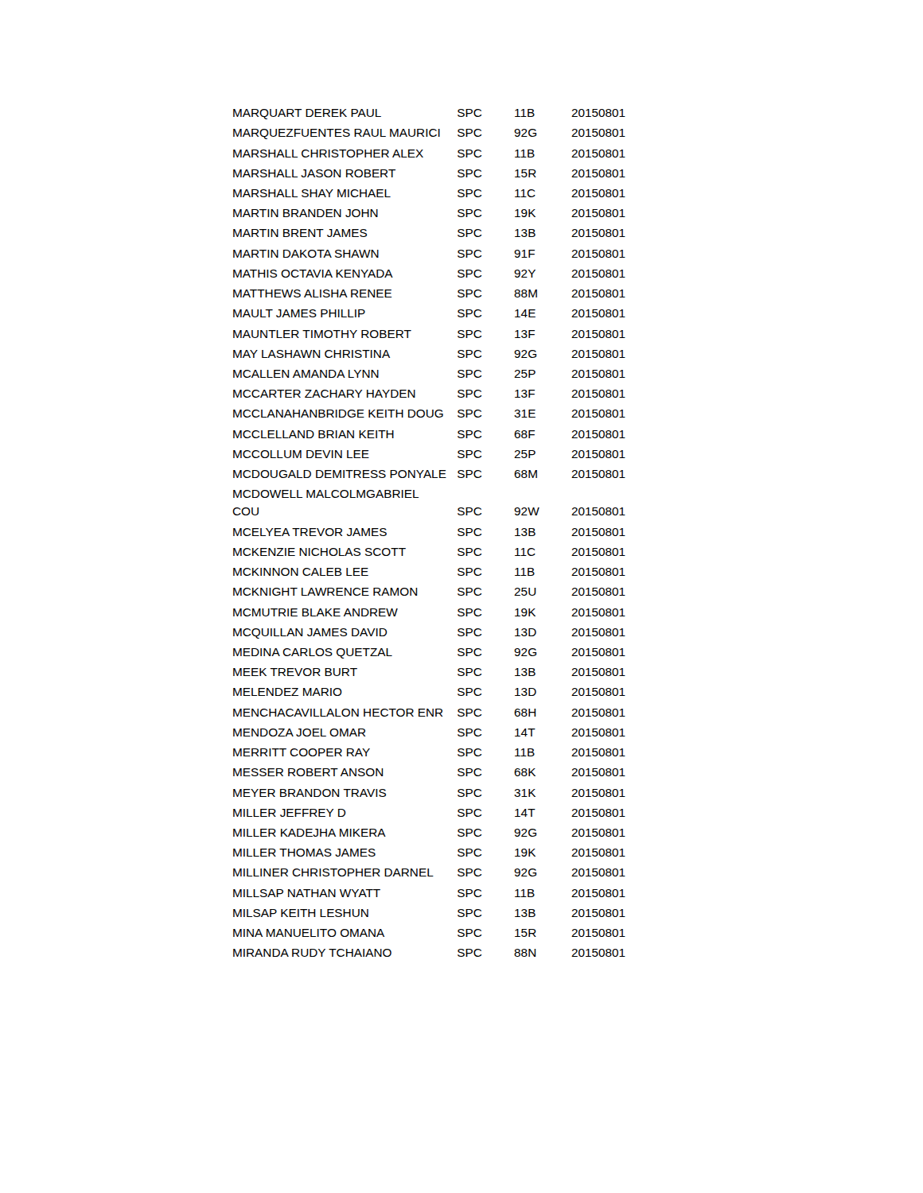| MARQUART DEREK PAUL | SPC | 11B | 20150801 |
| MARQUEZFUENTES RAUL MAURICI | SPC | 92G | 20150801 |
| MARSHALL CHRISTOPHER ALEX | SPC | 11B | 20150801 |
| MARSHALL JASON ROBERT | SPC | 15R | 20150801 |
| MARSHALL SHAY MICHAEL | SPC | 11C | 20150801 |
| MARTIN BRANDEN JOHN | SPC | 19K | 20150801 |
| MARTIN BRENT JAMES | SPC | 13B | 20150801 |
| MARTIN DAKOTA SHAWN | SPC | 91F | 20150801 |
| MATHIS OCTAVIA KENYADA | SPC | 92Y | 20150801 |
| MATTHEWS ALISHA RENEE | SPC | 88M | 20150801 |
| MAULT JAMES PHILLIP | SPC | 14E | 20150801 |
| MAUNTLER TIMOTHY ROBERT | SPC | 13F | 20150801 |
| MAY LASHAWN CHRISTINA | SPC | 92G | 20150801 |
| MCALLEN AMANDA LYNN | SPC | 25P | 20150801 |
| MCCARTER ZACHARY HAYDEN | SPC | 13F | 20150801 |
| MCCLANAHANBRIDGE KEITH DOUG | SPC | 31E | 20150801 |
| MCCLELLAND BRIAN KEITH | SPC | 68F | 20150801 |
| MCCOLLUM DEVIN LEE | SPC | 25P | 20150801 |
| MCDOUGALD DEMITRESS PONYALE | SPC | 68M | 20150801 |
| MCDOWELL MALCOLMGABRIEL COU | SPC | 92W | 20150801 |
| MCELYEA TREVOR JAMES | SPC | 13B | 20150801 |
| MCKENZIE NICHOLAS SCOTT | SPC | 11C | 20150801 |
| MCKINNON CALEB LEE | SPC | 11B | 20150801 |
| MCKNIGHT LAWRENCE RAMON | SPC | 25U | 20150801 |
| MCMUTRIE BLAKE ANDREW | SPC | 19K | 20150801 |
| MCQUILLAN JAMES DAVID | SPC | 13D | 20150801 |
| MEDINA CARLOS QUETZAL | SPC | 92G | 20150801 |
| MEEK TREVOR BURT | SPC | 13B | 20150801 |
| MELENDEZ MARIO | SPC | 13D | 20150801 |
| MENCHACAVILLALON HECTOR ENR | SPC | 68H | 20150801 |
| MENDOZA JOEL OMAR | SPC | 14T | 20150801 |
| MERRITT COOPER RAY | SPC | 11B | 20150801 |
| MESSER ROBERT ANSON | SPC | 68K | 20150801 |
| MEYER BRANDON TRAVIS | SPC | 31K | 20150801 |
| MILLER JEFFREY D | SPC | 14T | 20150801 |
| MILLER KADEJHA MIKERA | SPC | 92G | 20150801 |
| MILLER THOMAS JAMES | SPC | 19K | 20150801 |
| MILLINER CHRISTOPHER DARNEL | SPC | 92G | 20150801 |
| MILLSAP NATHAN WYATT | SPC | 11B | 20150801 |
| MILSAP KEITH LESHUN | SPC | 13B | 20150801 |
| MINA MANUELITO OMANA | SPC | 15R | 20150801 |
| MIRANDA RUDY TCHAIANO | SPC | 88N | 20150801 |